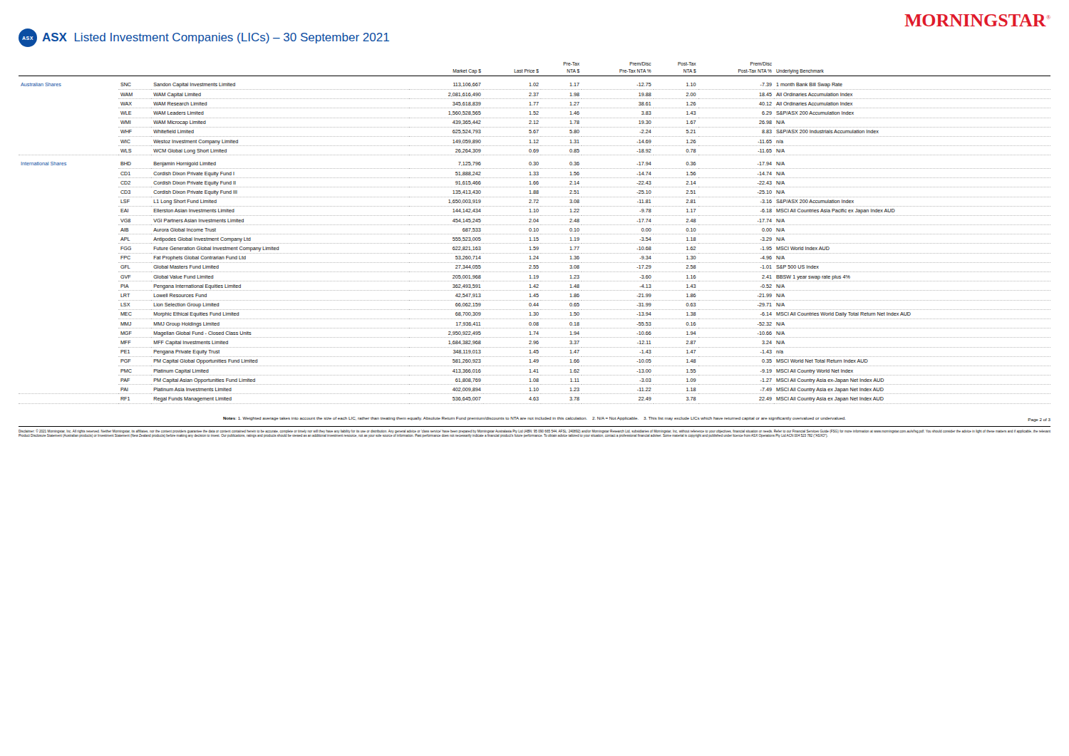MORNINGSTAR®
ASX
ASX Listed Investment Companies (LICs) – 30 September 2021
| | | | | | Pre-Tax | Prem/Disc | Post-Tax | Prem/Disc | |
| --- | --- | --- | --- | --- | --- | --- | --- | --- | --- |
| | | | Market Cap $ | Last Price $ | NTA $ | Pre-Tax NTA % | NTA $ | Post-Tax NTA % | Underlying Benchmark |
| Australian Shares | SNC | Sandon Capital Investments Limited | 113,106,667 | 1.02 | 1.17 | -12.75 | 1.10 | -7.39 | 1 month Bank Bill Swap Rate |
| WAM | WAM Capital Limited | 2,081,616,490 | 2.37 | 1.98 | 19.88 | 2.00 | 18.45 | All Ordinaries Accumulation Index |
| WAX | WAM Research Limited | 345,618,839 | 1.77 | 1.27 | 38.61 | 1.26 | 40.12 | All Ordinaries Accumulation Index |
| WLE | WAM Leaders Limited | 1,560,528,565 | 1.52 | 1.46 | 3.83 | 1.43 | 6.29 | S&P/ASX 200 Accumulation Index |
| WMI | WAM Microcap Limited | 439,365,442 | 2.12 | 1.78 | 19.30 | 1.67 | 26.98 | N/A |
| WHF | Whitefield Limited | 625,524,793 | 5.67 | 5.80 | -2.24 | 5.21 | 8.83 | S&P/ASX 200 Industrials Accumulation Index |
| WIC | Westoz Investment Company Limited | 149,059,890 | 1.12 | 1.31 | -14.69 | 1.26 | -11.65 | n/a |
| WLS | WCM Global Long Short Limited | 26,264,309 | 0.69 | 0.85 | -18.92 | 0.78 | -11.65 | N/A |
| International Shares | BHD | Benjamin Hornigold Limited | 7,125,796 | 0.30 | 0.36 | -17.94 | 0.36 | -17.94 | N/A |
| CD1 | Cordish Dixon Private Equity Fund I | 51,888,242 | 1.33 | 1.56 | -14.74 | 1.56 | -14.74 | N/A |
| CD2 | Cordish Dixon Private Equity Fund II | 91,615,466 | 1.66 | 2.14 | -22.43 | 2.14 | -22.43 | N/A |
| CD3 | Cordish Dixon Private Equity Fund III | 135,413,430 | 1.88 | 2.51 | -25.10 | 2.51 | -25.10 | N/A |
| LSF | L1 Long Short Fund Limited | 1,650,003,919 | 2.72 | 3.08 | -11.81 | 2.81 | -3.16 | S&P/ASX 200 Accumulation Index |
| EAI | Ellerston Asian Investments Limited | 144,142,434 | 1.10 | 1.22 | -9.78 | 1.17 | -6.18 | MSCI All Countries Asia Pacific ex Japan Index AUD |
| VG8 | VGI Partners Asian Investments Limited | 454,145,245 | 2.04 | 2.48 | -17.74 | 2.48 | -17.74 | N/A |
| AIB | Aurora Global Income Trust | 687,533 | 0.10 | 0.10 | 0.00 | 0.10 | 0.00 | N/A |
| APL | Antipodes Global Investment Company Ltd | 555,523,005 | 1.15 | 1.19 | -3.54 | 1.18 | -3.29 | N/A |
| FGG | Future Generation Global Investment Company Limited | 622,821,163 | 1.59 | 1.77 | -10.68 | 1.62 | -1.95 | MSCI World Index AUD |
| FPC | Fat Prophets Global Contrarian Fund Ltd | 53,260,714 | 1.24 | 1.36 | -9.34 | 1.30 | -4.96 | N/A |
| GFL | Global Masters Fund Limited | 27,344,055 | 2.55 | 3.08 | -17.29 | 2.58 | -1.01 | S&P 500 US Index |
| GVF | Global Value Fund Limited | 205,001,968 | 1.19 | 1.23 | -3.60 | 1.16 | 2.41 | BBSW 1 year swap rate plus 4% |
| PIA | Pengana International Equities Limited | 362,493,591 | 1.42 | 1.48 | -4.13 | 1.43 | -0.52 | N/A |
| LRT | Lowell Resources Fund | 42,547,913 | 1.45 | 1.86 | -21.99 | 1.86 | -21.99 | N/A |
| LSX | Lion Selection Group Limited | 66,062,159 | 0.44 | 0.65 | -31.99 | 0.63 | -29.71 | N/A |
| MEC | Morphic Ethical Equities Fund Limited | 68,700,309 | 1.30 | 1.50 | -13.94 | 1.38 | -6.14 | MSCI All Countries World Daily Total Return Net Index AUD |
| MMJ | MMJ Group Holdings Limited | 17,936,411 | 0.08 | 0.18 | -55.53 | 0.16 | -52.32 | N/A |
| MGF | Magellan Global Fund - Closed Class Units | 2,950,922,495 | 1.74 | 1.94 | -10.66 | 1.94 | -10.66 | N/A |
| MFF | MFF Capital Investments Limited | 1,684,382,968 | 2.96 | 3.37 | -12.11 | 2.87 | 3.24 | N/A |
| PE1 | Pengana Private Equity Trust | 348,119,013 | 1.45 | 1.47 | -1.43 | 1.47 | -1.43 | n/a |
| PGF | PM Capital Global Opportunities Fund Limited | 581,260,923 | 1.49 | 1.66 | -10.05 | 1.48 | 0.35 | MSCI World Net Total Return Index AUD |
| PMC | Platinum Capital Limited | 413,366,016 | 1.41 | 1.62 | -13.00 | 1.55 | -9.19 | MSCI All Country World Net Index |
| PAF | PM Capital Asian Opportunities Fund Limited | 61,808,769 | 1.08 | 1.11 | -3.03 | 1.09 | -1.27 | MSCI All Country Asia ex-Japan Net Index AUD |
| PAI | Platinum Asia Investments Limited | 402,009,894 | 1.10 | 1.23 | -11.22 | 1.18 | -7.49 | MSCI All Country Asia ex Japan Net Index AUD |
| | RF1 | Regal Funds Management Limited | 536,645,007 | 4.63 | 3.78 | 22.49 | 3.78 | 22.49 | MSCI All Country Asia ex Japan Net Index AUD |
Notes: 1. Weighted average takes into account the size of each LIC, rather than treating them equally. Absolute Return Fund premium/discounts to NTA are not included in this calculation. 2. N/A = Not Applicable. 3. This list may exclude LICs which have returned capital or are significantly overvalued or undervalued. Page 2 of 3
Disclaimer: © 2021 Morningstar, Inc. All rights reserved. Neither Morningstar, its affiliates, nor the content providers guarantee the data or content contained herein to be accurate, complete or timely nor will they have any liability for its use or distribution. Any general advice or 'class service' have been prepared by Morningstar Australasia Pty Ltd (ABN: 95 090 665 544, AFSL: 240892) and/or Morningstar Research Ltd, subsidiaries of Morningstar, Inc, without reference to your objectives, financial situation or needs. Refer to our Financial Services Guide (FSG) for more information at www.morningstar.com.au/s/fsg.pdf. You should consider the advice in light of these matters and if applicable, the relevant Product Disclosure Statement (Australian products) or Investment Statement (New Zealand products) before making any decision to invest. Our publications, ratings and products should be viewed as an additional investment resource, not as your sole source of information. Past performance does not necessarily indicate a financial product's future performance. To obtain advice tailored to your situation, contact a professional financial adviser. Some material is copyright and published under licence from ASX Operations Pty Ltd ACN 004 523 782 ("ASXO").